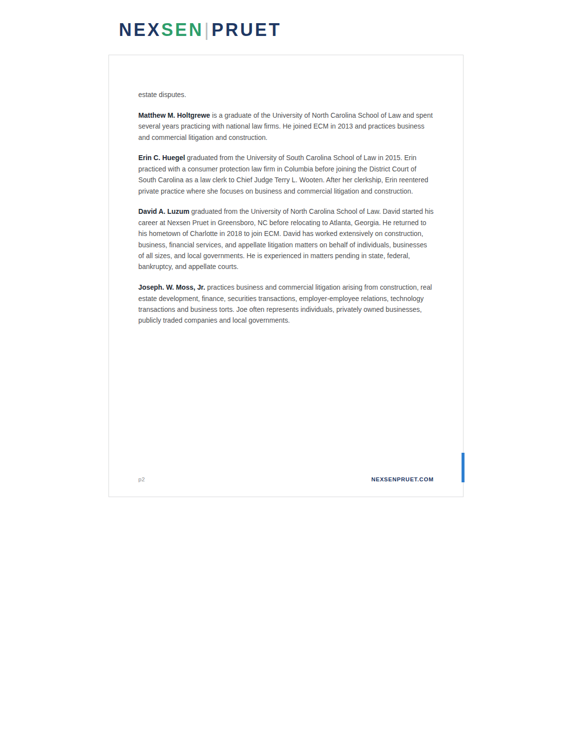NEX SEN|PRUET
estate disputes.
Matthew M. Holtgrewe is a graduate of the University of North Carolina School of Law and spent several years practicing with national law firms. He joined ECM in 2013 and practices business and commercial litigation and construction.
Erin C. Huegel graduated from the University of South Carolina School of Law in 2015. Erin practiced with a consumer protection law firm in Columbia before joining the District Court of South Carolina as a law clerk to Chief Judge Terry L. Wooten. After her clerkship, Erin reentered private practice where she focuses on business and commercial litigation and construction.
David A. Luzum graduated from the University of North Carolina School of Law. David started his career at Nexsen Pruet in Greensboro, NC before relocating to Atlanta, Georgia. He returned to his hometown of Charlotte in 2018 to join ECM. David has worked extensively on construction, business, financial services, and appellate litigation matters on behalf of individuals, businesses of all sizes, and local governments. He is experienced in matters pending in state, federal, bankruptcy, and appellate courts.
Joseph. W. Moss, Jr. practices business and commercial litigation arising from construction, real estate development, finance, securities transactions, employer-employee relations, technology transactions and business torts. Joe often represents individuals, privately owned businesses, publicly traded companies and local governments.
p2 NEXSENPRUET.COM